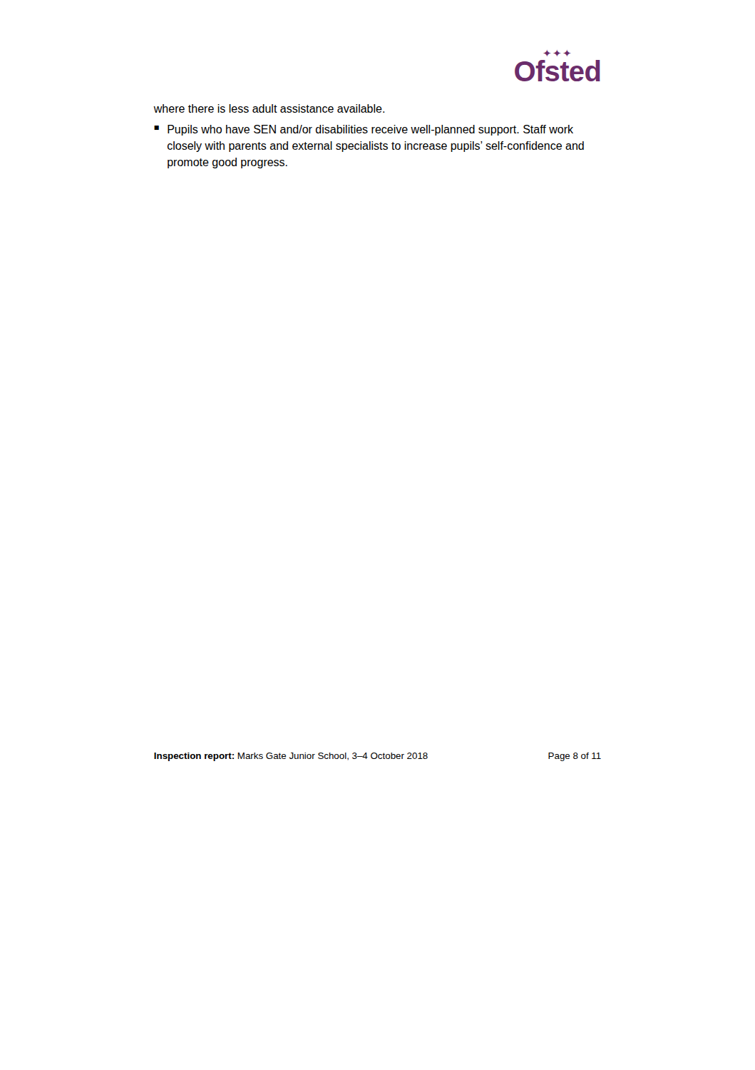✦✦✦
Ofsted
where there is less adult assistance available.
Pupils who have SEN and/or disabilities receive well-planned support. Staff work closely with parents and external specialists to increase pupils’ self-confidence and promote good progress.
Inspection report: Marks Gate Junior School, 3–4 October 2018
Page 8 of 11